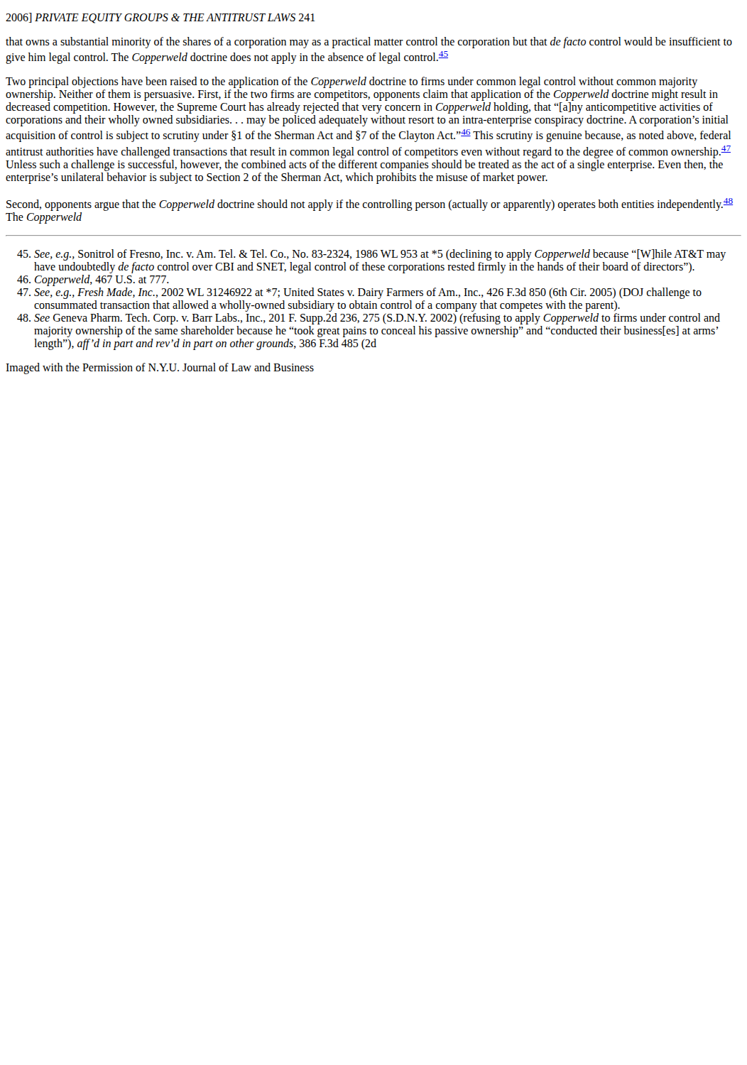2006] PRIVATE EQUITY GROUPS & THE ANTITRUST LAWS 241
that owns a substantial minority of the shares of a corporation may as a practical matter control the corporation but that de facto control would be insufficient to give him legal control. The Copperweld doctrine does not apply in the absence of legal control.45
Two principal objections have been raised to the application of the Copperweld doctrine to firms under common legal control without common majority ownership. Neither of them is persuasive. First, if the two firms are competitors, opponents claim that application of the Copperweld doctrine might result in decreased competition. However, the Supreme Court has already rejected that very concern in Copperweld holding, that “[a]ny anticompetitive activities of corporations and their wholly owned subsidiaries. . . may be policed adequately without resort to an intra-enterprise conspiracy doctrine. A corporation’s initial acquisition of control is subject to scrutiny under §1 of the Sherman Act and §7 of the Clayton Act.”46 This scrutiny is genuine because, as noted above, federal antitrust authorities have challenged transactions that result in common legal control of competitors even without regard to the degree of common ownership.47 Unless such a challenge is successful, however, the combined acts of the different companies should be treated as the act of a single enterprise. Even then, the enterprise’s unilateral behavior is subject to Section 2 of the Sherman Act, which prohibits the misuse of market power.
Second, opponents argue that the Copperweld doctrine should not apply if the controlling person (actually or apparently) operates both entities independently.48 The Copperweld
See, e.g., Sonitrol of Fresno, Inc. v. Am. Tel. & Tel. Co., No. 83-2324, 1986 WL 953 at *5 (declining to apply Copperweld because “[W]hile AT&T may have undoubtedly de facto control over CBI and SNET, legal control of these corporations rested firmly in the hands of their board of directors”).
Copperweld, 467 U.S. at 777.
See, e.g., Fresh Made, Inc., 2002 WL 31246922 at *7; United States v. Dairy Farmers of Am., Inc., 426 F.3d 850 (6th Cir. 2005) (DOJ challenge to consummated transaction that allowed a wholly-owned subsidiary to obtain control of a company that competes with the parent).
See Geneva Pharm. Tech. Corp. v. Barr Labs., Inc., 201 F. Supp.2d 236, 275 (S.D.N.Y. 2002) (refusing to apply Copperweld to firms under control and majority ownership of the same shareholder because he “took great pains to conceal his passive ownership” and “conducted their business[es] at arms’ length”), aff’d in part and rev’d in part on other grounds, 386 F.3d 485 (2d
Imaged with the Permission of N.Y.U. Journal of Law and Business